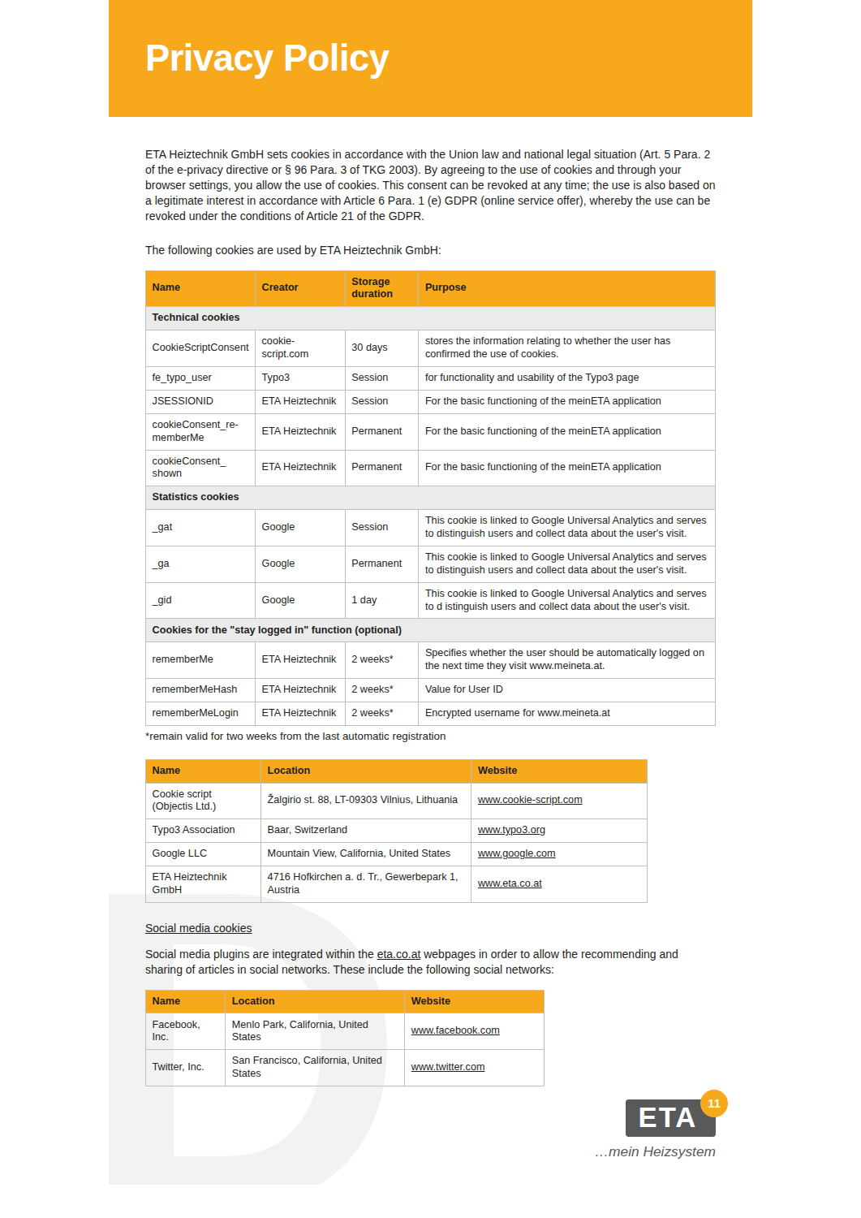D
Privacy Policy
ETA Heiztechnik GmbH sets cookies in accordance with the Union law and national legal situation (Art. 5 Para. 2 of the e-privacy directive or § 96 Para. 3 of TKG 2003). By agreeing to the use of cookies and through your browser settings, you allow the use of cookies. This consent can be revoked at any time; the use is also based on a legitimate interest in accordance with Article 6 Para. 1 (e) GDPR (online service offer), whereby the use can be revoked under the conditions of Article 21 of the GDPR.
The following cookies are used by ETA Heiztechnik GmbH:
| Name | Creator | Storage dura­tion | Purpose |
| --- | --- | --- | --- |
| Technical cookies |
| CookieScriptConsent | cookie-script.com | 30 days | stores the information relating to whether the user has confirmed the use of cookies. |
| fe_typo_user | Typo3 | Session | for functionality and usability of the Typo3 page |
| JSESSIONID | ETA Heiztechnik | Session | For the basic functioning of the meinETA application |
| cookieConsent_re­memberMe | ETA Heiztechnik | Permanent | For the basic functioning of the meinETA application |
| cookieConsent_ shown | ETA Heiztechnik | Permanent | For the basic functioning of the meinETA application |
| Statistics cookies |
| _gat | Google | Session | This cookie is linked to Google Universal Analytics and serves to distinguish users and collect data about the user's visit. |
| _ga | Google | Permanent | This cookie is linked to Google Universal Analytics and serves to distinguish users and collect data about the user's visit. |
| _gid | Google | 1 day | This cookie is linked to Google Universal Analytics and serves to d istinguish users and collect data about the user's visit. |
| Cookies for the "stay logged in" function (optional) |
| rememberMe | ETA Heiztechnik | 2 weeks* | Specifies whether the user should be automatically logged on the next time they visit www.meineta.at. |
| rememberMeHash | ETA Heiztechnik | 2 weeks* | Value for User ID |
| rememberMeLogin | ETA Heiztechnik | 2 weeks* | Encrypted username for www.meineta.at |
*remain valid for two weeks from the last automatic registration
| Name | Location | Website |
| --- | --- | --- |
| Cookie script (Objectis Ltd.) | Žalgirio st. 88, LT-09303 Vilnius, Lithuania | www.cookie-script.com |
| Typo3 Association | Baar, Switzerland | www.typo3.org |
| Google LLC | Mountain View, California, United States | www.google.com |
| ETA Heiztechnik GmbH | 4716 Hofkirchen a. d. Tr., Gewerbepark 1, Aus­tria | www.eta.co.at |
Social media cookies
Social media plugins are integrated within the eta.co.at webpages in order to allow the recommending and sharing of articles in social networks. These include the following social networks:
| Name | Location | Website |
| --- | --- | --- |
| Facebook, Inc. | Menlo Park, California, United States | www.facebook.com |
| Twitter, Inc. | San Francisco, California, United States | www.twitter.com |
ETA11 …mein Heizsystem